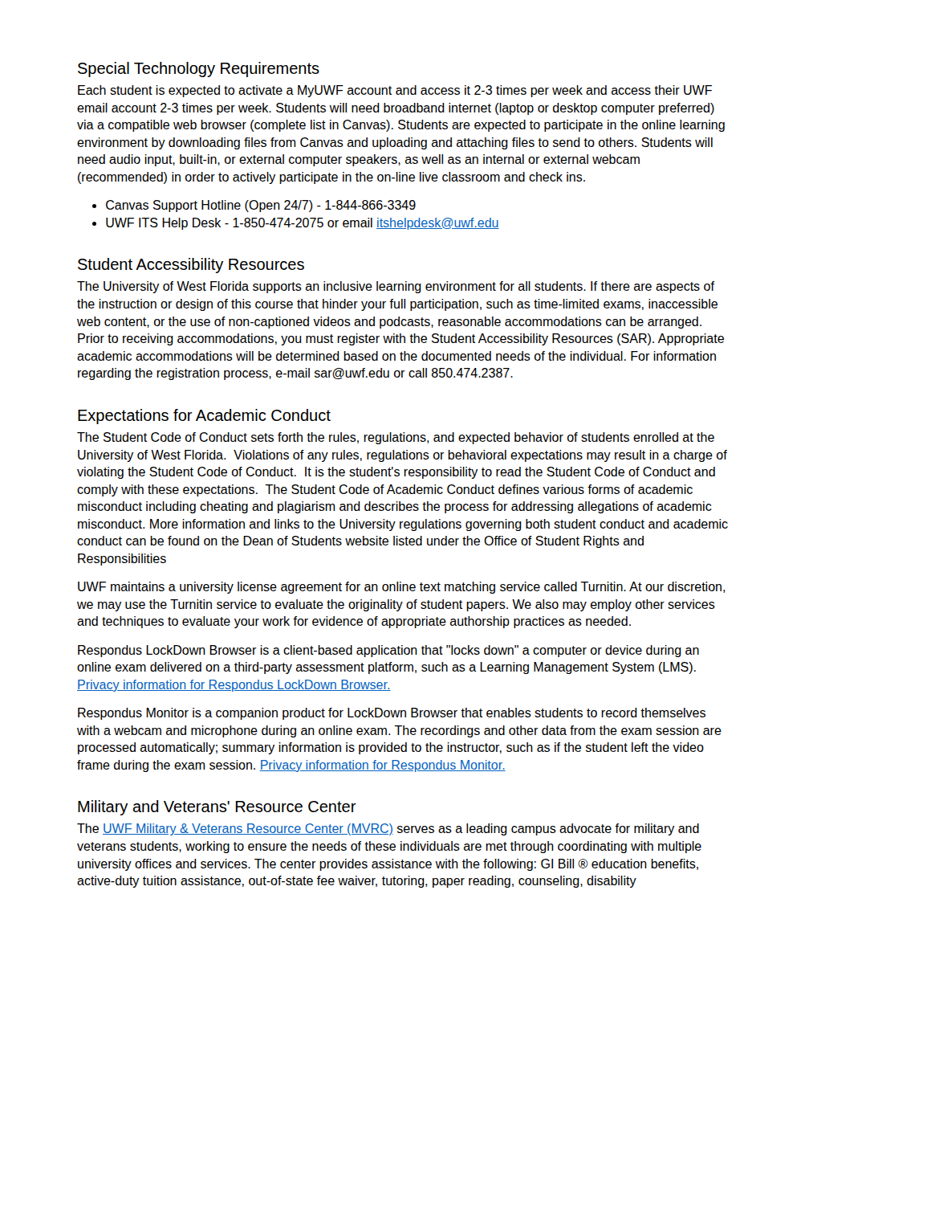Special Technology Requirements
Each student is expected to activate a MyUWF account and access it 2-3 times per week and access their UWF email account 2-3 times per week. Students will need broadband internet (laptop or desktop computer preferred) via a compatible web browser (complete list in Canvas). Students are expected to participate in the online learning environment by downloading files from Canvas and uploading and attaching files to send to others. Students will need audio input, built-in, or external computer speakers, as well as an internal or external webcam (recommended) in order to actively participate in the on-line live classroom and check ins.
Canvas Support Hotline (Open 24/7) - 1-844-866-3349
UWF ITS Help Desk - 1-850-474-2075 or email itshelpdesk@uwf.edu
Student Accessibility Resources
The University of West Florida supports an inclusive learning environment for all students. If there are aspects of the instruction or design of this course that hinder your full participation, such as time-limited exams, inaccessible web content, or the use of non-captioned videos and podcasts, reasonable accommodations can be arranged. Prior to receiving accommodations, you must register with the Student Accessibility Resources (SAR). Appropriate academic accommodations will be determined based on the documented needs of the individual. For information regarding the registration process, e-mail sar@uwf.edu or call 850.474.2387.
Expectations for Academic Conduct
The Student Code of Conduct sets forth the rules, regulations, and expected behavior of students enrolled at the University of West Florida. Violations of any rules, regulations or behavioral expectations may result in a charge of violating the Student Code of Conduct. It is the student's responsibility to read the Student Code of Conduct and comply with these expectations. The Student Code of Academic Conduct defines various forms of academic misconduct including cheating and plagiarism and describes the process for addressing allegations of academic misconduct. More information and links to the University regulations governing both student conduct and academic conduct can be found on the Dean of Students website listed under the Office of Student Rights and Responsibilities
UWF maintains a university license agreement for an online text matching service called Turnitin. At our discretion, we may use the Turnitin service to evaluate the originality of student papers. We also may employ other services and techniques to evaluate your work for evidence of appropriate authorship practices as needed.
Respondus LockDown Browser is a client-based application that "locks down" a computer or device during an online exam delivered on a third-party assessment platform, such as a Learning Management System (LMS). Privacy information for Respondus LockDown Browser.
Respondus Monitor is a companion product for LockDown Browser that enables students to record themselves with a webcam and microphone during an online exam. The recordings and other data from the exam session are processed automatically; summary information is provided to the instructor, such as if the student left the video frame during the exam session. Privacy information for Respondus Monitor.
Military and Veterans' Resource Center
The UWF Military & Veterans Resource Center (MVRC) serves as a leading campus advocate for military and veterans students, working to ensure the needs of these individuals are met through coordinating with multiple university offices and services. The center provides assistance with the following: GI Bill ® education benefits, active-duty tuition assistance, out-of-state fee waiver, tutoring, paper reading, counseling, disability